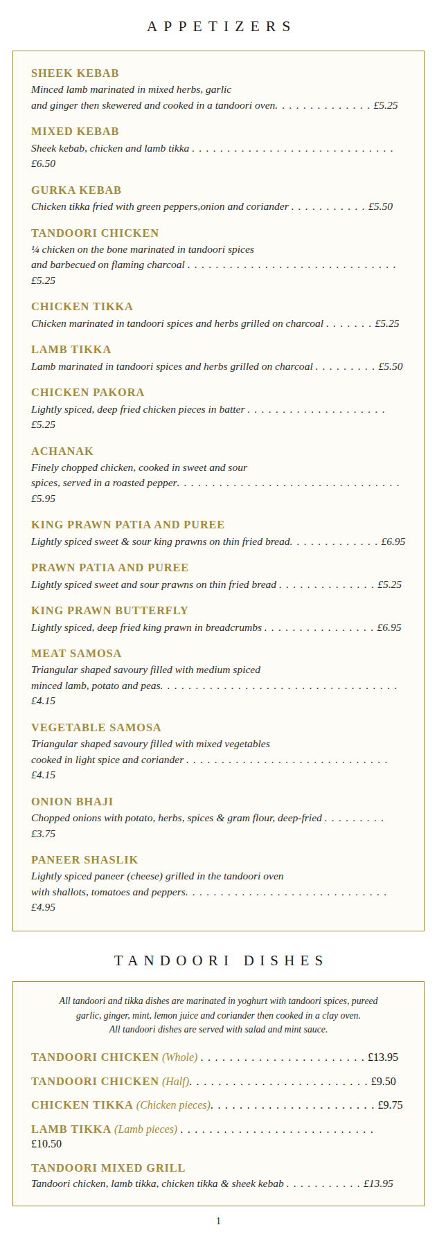Appetizers
Sheek Kebab
Minced lamb marinated in mixed herbs, garlic
and ginger then skewered and cooked in a tandoori oven. . . . . . . . . . . . . . £5.25
Mixed Kebab
Sheek kebab, chicken and lamb tikka . . . . . . . . . . . . . . . . . . . . . . . . . . . . . £6.50
Gurka Kebab
Chicken tikka fried with green peppers,onion and coriander . . . . . . . . . . . £5.50
Tandoori Chicken
¼ chicken on the bone marinated in tandoori spices
and barbecued on flaming charcoal . . . . . . . . . . . . . . . . . . . . . . . . . . . . . . £5.25
Chicken Tikka
Chicken marinated in tandoori spices and herbs grilled on charcoal . . . . . . . £5.25
Lamb Tikka
Lamb marinated in tandoori spices and herbs grilled on charcoal . . . . . . . . . £5.50
Chicken Pakora
Lightly spiced, deep fried chicken pieces in batter . . . . . . . . . . . . . . . . . . . . £5.25
Achanak
Finely chopped chicken, cooked in sweet and sour
spices, served in a roasted pepper. . . . . . . . . . . . . . . . . . . . . . . . . . . . . . . . £5.95
King Prawn Patia and Puree
Lightly spiced sweet & sour king prawns on thin fried bread. . . . . . . . . . . . . £6.95
Prawn Patia and Puree
Lightly spiced sweet and sour prawns on thin fried bread . . . . . . . . . . . . . . £5.25
King Prawn Butterfly
Lightly spiced, deep fried king prawn in breadcrumbs . . . . . . . . . . . . . . . . £6.95
Meat Samosa
Triangular shaped savoury filled with medium spiced
minced lamb, potato and peas. . . . . . . . . . . . . . . . . . . . . . . . . . . . . . . . . . £4.15
Vegetable Samosa
Triangular shaped savoury filled with mixed vegetables
cooked in light spice and coriander . . . . . . . . . . . . . . . . . . . . . . . . . . . . . £4.15
Onion Bhaji
Chopped onions with potato, herbs, spices & gram flour, deep-fried . . . . . . . . . £3.75
Paneer Shaslik
Lightly spiced paneer (cheese) grilled in the tandoori oven
with shallots, tomatoes and peppers. . . . . . . . . . . . . . . . . . . . . . . . . . . . . £4.95
Tandoori Dishes
All tandoori and tikka dishes are marinated in yoghurt with tandoori spices, pureed
garlic, ginger, mint, lemon juice and coriander then cooked in a clay oven.
All tandoori dishes are served with salad and mint sauce.
Tandoori Chicken (Whole) . . . . . . . . . . . . . . . . . . . . . . . £13.95
Tandoori Chicken (Half). . . . . . . . . . . . . . . . . . . . . . . . . £9.50
Chicken Tikka (Chicken pieces). . . . . . . . . . . . . . . . . . . . . . . £9.75
Lamb Tikka (Lamb pieces) . . . . . . . . . . . . . . . . . . . . . . . . . . . £10.50
Tandoori Mixed Grill Tandoori chicken, lamb tikka, chicken tikka & sheek kebab . . . . . . . . . . . £13.95
1